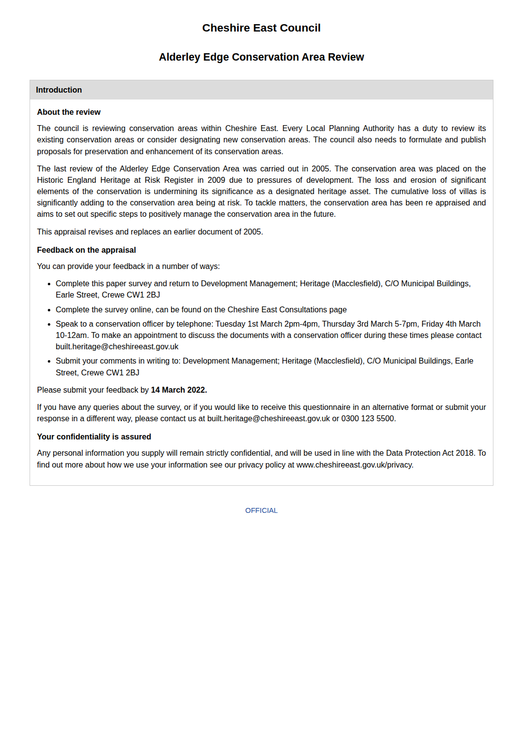Cheshire East Council
Alderley Edge Conservation Area Review
Introduction
About the review
The council is reviewing conservation areas within Cheshire East. Every Local Planning Authority has a duty to review its existing conservation areas or consider designating new conservation areas. The council also needs to formulate and publish proposals for preservation and enhancement of its conservation areas.
The last review of the Alderley Edge Conservation Area was carried out in 2005. The conservation area was placed on the Historic England Heritage at Risk Register in 2009 due to pressures of development. The loss and erosion of significant elements of the conservation is undermining its significance as a designated heritage asset. The cumulative loss of villas is significantly adding to the conservation area being at risk. To tackle matters, the conservation area has been re appraised and aims to set out specific steps to positively manage the conservation area in the future.
This appraisal revises and replaces an earlier document of 2005.
Feedback on the appraisal
You can provide your feedback in a number of ways:
Complete this paper survey and return to Development Management; Heritage (Macclesfield), C/O Municipal Buildings, Earle Street, Crewe CW1 2BJ
Complete the survey online, can be found on the Cheshire East Consultations page
Speak to a conservation officer by telephone: Tuesday 1st March 2pm-4pm, Thursday 3rd March 5-7pm, Friday 4th March 10-12am. To make an appointment to discuss the documents with a conservation officer during these times please contact built.heritage@cheshireeast.gov.uk
Submit your comments in writing to: Development Management; Heritage (Macclesfield), C/O Municipal Buildings, Earle Street, Crewe CW1 2BJ
Please submit your feedback by 14 March 2022.
If you have any queries about the survey, or if you would like to receive this questionnaire in an alternative format or submit your response in a different way, please contact us at built.heritage@cheshireeast.gov.uk or 0300 123 5500.
Your confidentiality is assured
Any personal information you supply will remain strictly confidential, and will be used in line with the Data Protection Act 2018. To find out more about how we use your information see our privacy policy at www.cheshireeast.gov.uk/privacy.
OFFICIAL